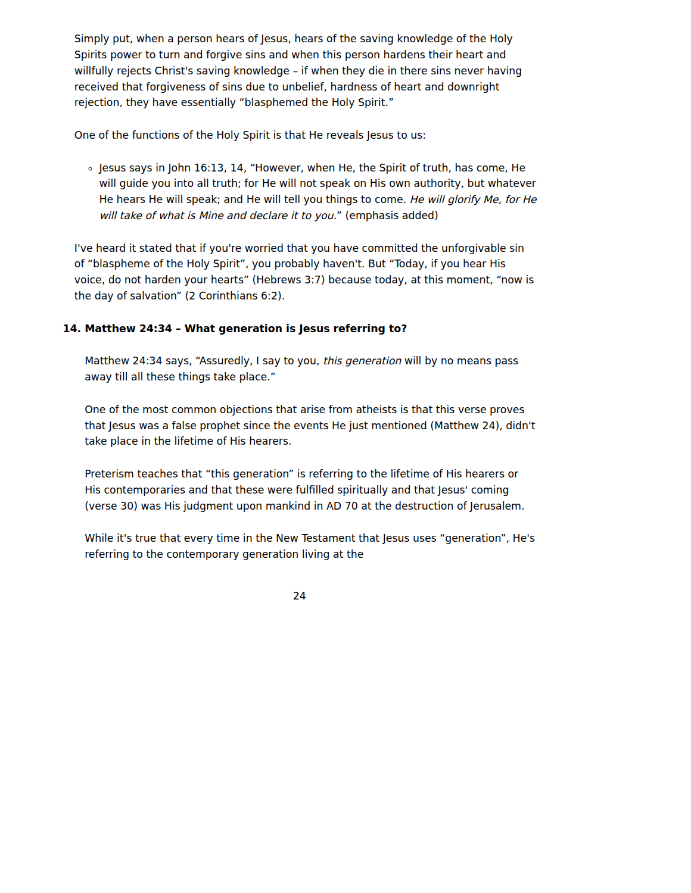Simply put, when a person hears of Jesus, hears of the saving knowledge of the Holy Spirits power to turn and forgive sins and when this person hardens their heart and willfully rejects Christ's saving knowledge – if when they die in there sins never having received that forgiveness of sins due to unbelief, hardness of heart and downright rejection, they have essentially “blasphemed the Holy Spirit.”
One of the functions of the Holy Spirit is that He reveals Jesus to us:
Jesus says in John 16:13, 14, “However, when He, the Spirit of truth, has come, He will guide you into all truth; for He will not speak on His own authority, but whatever He hears He will speak; and He will tell you things to come. He will glorify Me, for He will take of what is Mine and declare it to you.” (emphasis added)
I've heard it stated that if you're worried that you have committed the unforgivable sin of “blaspheme of the Holy Spirit”, you probably haven't. But “Today, if you hear His voice, do not harden your hearts” (Hebrews 3:7) because today, at this moment, “now is the day of salvation” (2 Corinthians 6:2).
Matthew 24:34 – What generation is Jesus referring to?
Matthew 24:34 says, “Assuredly, I say to you, this generation will by no means pass away till all these things take place.”
One of the most common objections that arise from atheists is that this verse proves that Jesus was a false prophet since the events He just mentioned (Matthew 24), didn't take place in the lifetime of His hearers.
Preterism teaches that “this generation” is referring to the lifetime of His hearers or His contemporaries and that these were fulfilled spiritually and that Jesus' coming (verse 30) was His judgment upon mankind in AD 70 at the destruction of Jerusalem.
While it's true that every time in the New Testament that Jesus uses “generation”, He's referring to the contemporary generation living at the
24